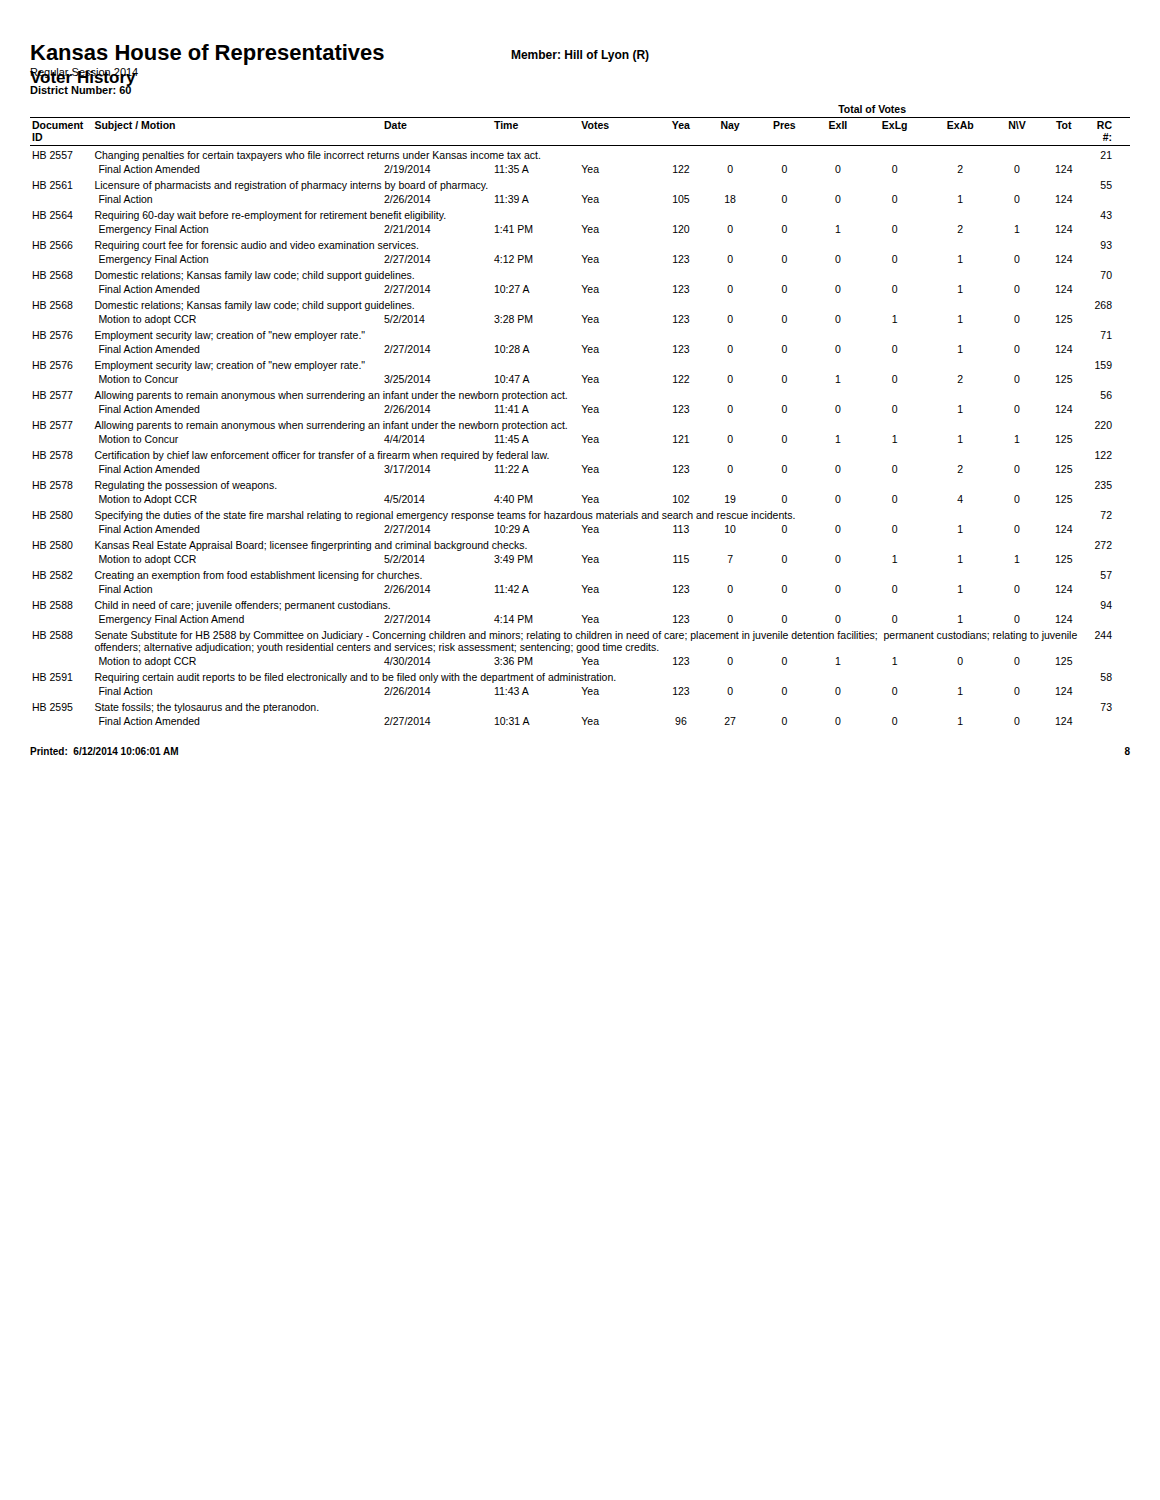Kansas House of Representatives
Voter History
Member: Hill of Lyon (R)
Regular Session 2014
District Number: 60
| | Total of Votes | |
| --- | --- | --- |
| Document ID | Subject / Motion | Date | Time | Votes | | Yea | Nay | Pres | ExII | ExLg | ExAb | N\V | Tot | RC #: |
| HB 2557 | Changing penalties for certain taxpayers who file incorrect returns under Kansas income tax act. | 21 |
| | Final Action Amended | 2/19/2014 | 11:35 A | Yea | | 122 | 0 | 0 | 0 | 0 | 2 | 0 | 124 | |
| HB 2561 | Licensure of pharmacists and registration of pharmacy interns by board of pharmacy. | 55 |
| | Final Action | 2/26/2014 | 11:39 A | Yea | | 105 | 18 | 0 | 0 | 0 | 1 | 0 | 124 | |
| HB 2564 | Requiring 60-day wait before re-employment for retirement benefit eligibility. | 43 |
| | Emergency Final Action | 2/21/2014 | 1:41 PM | Yea | | 120 | 0 | 0 | 1 | 0 | 2 | 1 | 124 | |
| HB 2566 | Requiring court fee for forensic audio and video examination services. | 93 |
| | Emergency Final Action | 2/27/2014 | 4:12 PM | Yea | | 123 | 0 | 0 | 0 | 0 | 1 | 0 | 124 | |
| HB 2568 | Domestic relations; Kansas family law code; child support guidelines. | 70 |
| | Final Action Amended | 2/27/2014 | 10:27 A | Yea | | 123 | 0 | 0 | 0 | 0 | 1 | 0 | 124 | |
| HB 2568 | Domestic relations; Kansas family law code; child support guidelines. | 268 |
| | Motion to adopt CCR | 5/2/2014 | 3:28 PM | Yea | | 123 | 0 | 0 | 0 | 1 | 1 | 0 | 125 | |
| HB 2576 | Employment security law; creation of "new employer rate." | 71 |
| | Final Action Amended | 2/27/2014 | 10:28 A | Yea | | 123 | 0 | 0 | 0 | 0 | 1 | 0 | 124 | |
| HB 2576 | Employment security law; creation of "new employer rate." | 159 |
| | Motion to Concur | 3/25/2014 | 10:47 A | Yea | | 122 | 0 | 0 | 1 | 0 | 2 | 0 | 125 | |
| HB 2577 | Allowing parents to remain anonymous when surrendering an infant under the newborn protection act. | 56 |
| | Final Action Amended | 2/26/2014 | 11:41 A | Yea | | 123 | 0 | 0 | 0 | 0 | 1 | 0 | 124 | |
| HB 2577 | Allowing parents to remain anonymous when surrendering an infant under the newborn protection act. | 220 |
| | Motion to Concur | 4/4/2014 | 11:45 A | Yea | | 121 | 0 | 0 | 1 | 1 | 1 | 1 | 125 | |
| HB 2578 | Certification by chief law enforcement officer for transfer of a firearm when required by federal law. | 122 |
| | Final Action Amended | 3/17/2014 | 11:22 A | Yea | | 123 | 0 | 0 | 0 | 0 | 2 | 0 | 125 | |
| HB 2578 | Regulating the possession of weapons. | 235 |
| | Motion to Adopt CCR | 4/5/2014 | 4:40 PM | Yea | | 102 | 19 | 0 | 0 | 0 | 4 | 0 | 125 | |
| HB 2580 | Specifying the duties of the state fire marshal relating to regional emergency response teams for hazardous materials and search and rescue incidents. | 72 |
| | Final Action Amended | 2/27/2014 | 10:29 A | Yea | | 113 | 10 | 0 | 0 | 0 | 1 | 0 | 124 | |
| HB 2580 | Kansas Real Estate Appraisal Board; licensee fingerprinting and criminal background checks. | 272 |
| | Motion to adopt CCR | 5/2/2014 | 3:49 PM | Yea | | 115 | 7 | 0 | 0 | 1 | 1 | 1 | 125 | |
| HB 2582 | Creating an exemption from food establishment licensing for churches. | 57 |
| | Final Action | 2/26/2014 | 11:42 A | Yea | | 123 | 0 | 0 | 0 | 0 | 1 | 0 | 124 | |
| HB 2588 | Child in need of care; juvenile offenders; permanent custodians. | 94 |
| | Emergency Final Action Amend | 2/27/2014 | 4:14 PM | Yea | | 123 | 0 | 0 | 0 | 0 | 1 | 0 | 124 | |
| HB 2588 | Senate Substitute for HB 2588 by Committee on Judiciary - Concerning children and minors; relating to children in need of care; placement in juvenile detention facilities; permanent custodians; relating to juvenile offenders; alternative adjudication; youth residential centers and services; risk assessment; sentencing; good time credits. | 244 |
| | Motion to adopt CCR | 4/30/2014 | 3:36 PM | Yea | | 123 | 0 | 0 | 1 | 1 | 0 | 0 | 125 | |
| HB 2591 | Requiring certain audit reports to be filed electronically and to be filed only with the department of administration. | 58 |
| | Final Action | 2/26/2014 | 11:43 A | Yea | | 123 | 0 | 0 | 0 | 0 | 1 | 0 | 124 | |
| HB 2595 | State fossils; the tylosaurus and the pteranodon. | 73 |
| | Final Action Amended | 2/27/2014 | 10:31 A | Yea | | 96 | 27 | 0 | 0 | 0 | 1 | 0 | 124 | |
Printed: 6/12/2014 10:06:01 AM 8